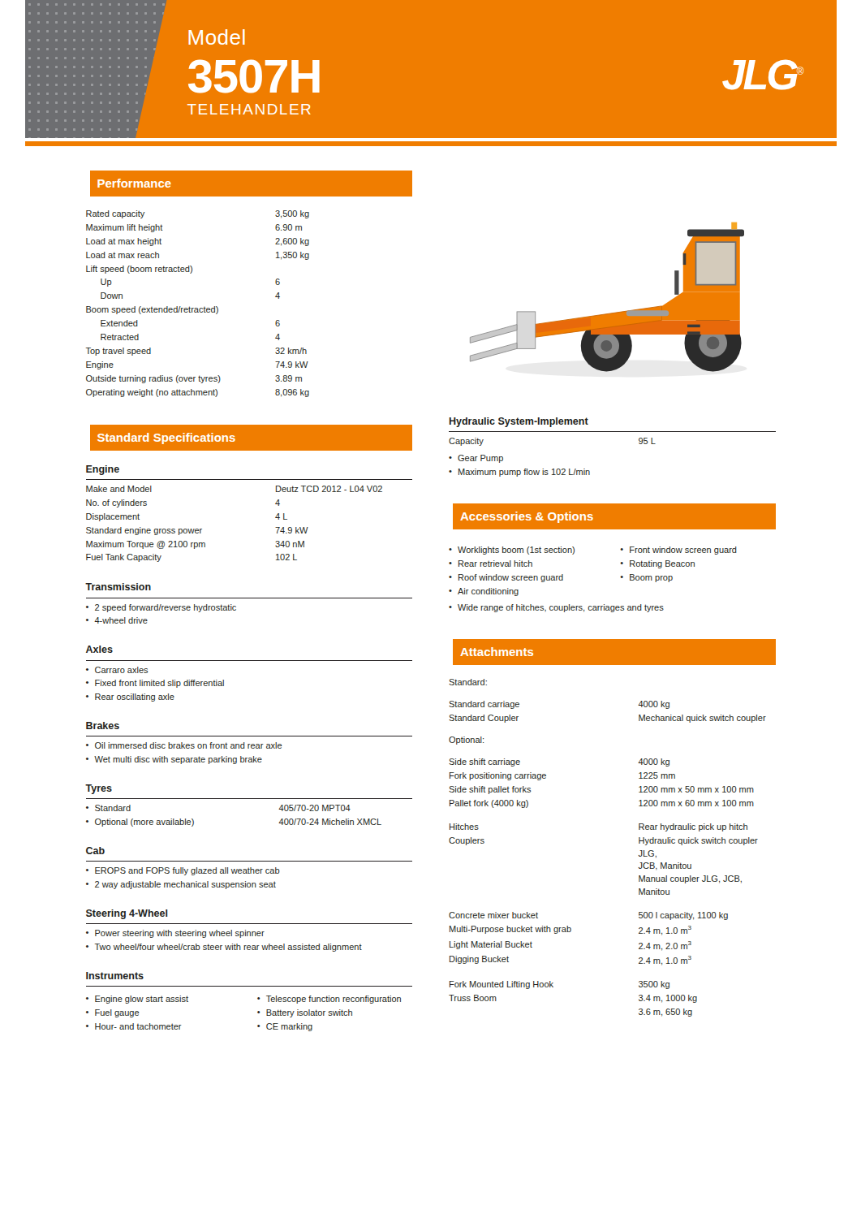Model
3507H
TELEHANDLER
JLG®
Performance
| Rated capacity | 3,500 kg |
| Maximum lift height | 6.90 m |
| Load at max height | 2,600 kg |
| Load at max reach | 1,350 kg |
| Lift speed (boom retracted) | |
| Up | 6 |
| Down | 4 |
| Boom speed (extended/retracted) | |
| Extended | 6 |
| Retracted | 4 |
| Top travel speed | 32 km/h |
| Engine | 74.9 kW |
| Outside turning radius (over tyres) | 3.89 m |
| Operating weight (no attachment) | 8,096 kg |
Standard Specifications
Engine
| Make and Model | Deutz TCD 2012 - L04 V02 |
| No. of cylinders | 4 |
| Displacement | 4 L |
| Standard engine gross power | 74.9 kW |
| Maximum Torque @ 2100 rpm | 340 nM |
| Fuel Tank Capacity | 102 L |
Transmission
2 speed forward/reverse hydrostatic
4-wheel drive
Axles
Carraro axles
Fixed front limited slip differential
Rear oscillating axle
Brakes
Oil immersed disc brakes on front and rear axle
Wet multi disc with separate parking brake
Tyres
Standard 405/70-20 MPT04
Optional (more available) 400/70-24 Michelin XMCL
Cab
EROPS and FOPS fully glazed all weather cab
2 way adjustable mechanical suspension seat
Steering 4-Wheel
Power steering with steering wheel spinner
Two wheel/four wheel/crab steer with rear wheel assisted alignment
Instruments
Engine glow start assist
Fuel gauge
Hour- and tachometer
Telescope function reconfiguration
Battery isolator switch
CE marking
JLG 3507H Telehandler
Hydraulic System-Implement
| Capacity | 95 L |
Gear Pump
Maximum pump flow is 102 L/min
Accessories & Options
Worklights boom (1st section)
Rear retrieval hitch
Roof window screen guard
Air conditioning
Front window screen guard
Rotating Beacon
Boom prop
Wide range of hitches, couplers, carriages and tyres
Attachments
Standard:
| Standard carriage | 4000 kg |
| Standard Coupler | Mechanical quick switch coupler |
Optional:
| Side shift carriage | 4000 kg |
| Fork positioning carriage | 1225 mm |
| Side shift pallet forks | 1200 mm x 50 mm x 100 mm |
| Pallet fork (4000 kg) | 1200 mm x 60 mm x 100 mm |
| Hitches | Rear hydraulic pick up hitch |
| Couplers | Hydraulic quick switch coupler JLG, JCB, Manitou Manual coupler JLG, JCB, Manitou |
| Concrete mixer bucket | 500 l capacity, 1100 kg |
| Multi-Purpose bucket with grab | 2.4 m, 1.0 m 3 |
| Light Material Bucket | 2.4 m, 2.0 m 3 |
| Digging Bucket | 2.4 m, 1.0 m 3 |
| Fork Mounted Lifting Hook | 3500 kg |
| Truss Boom | 3.4 m, 1000 kg |
| | 3.6 m, 650 kg |